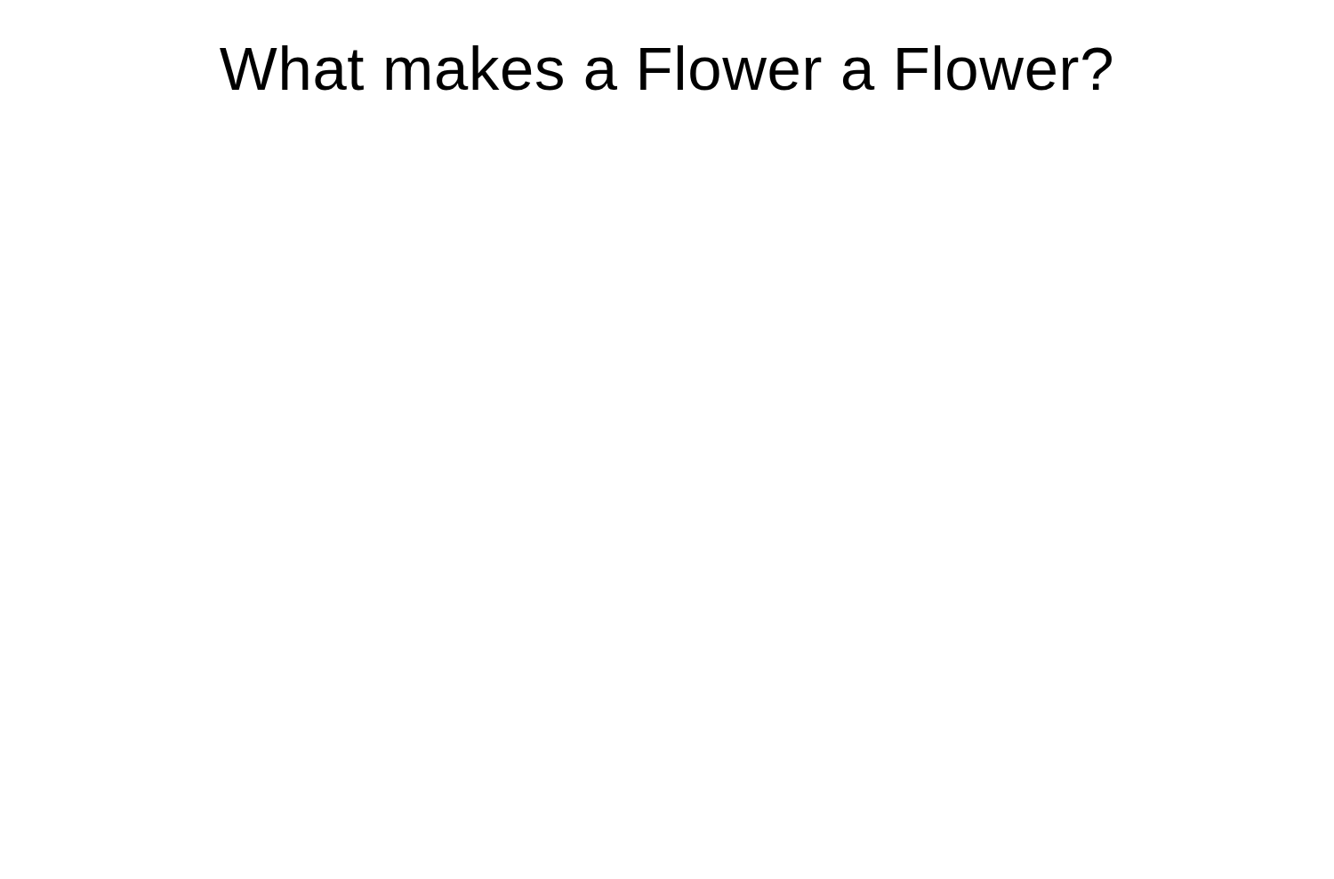What makes a Flower a Flower?
White and yellow daffodils in bloom
Pink hyacinths in bloom